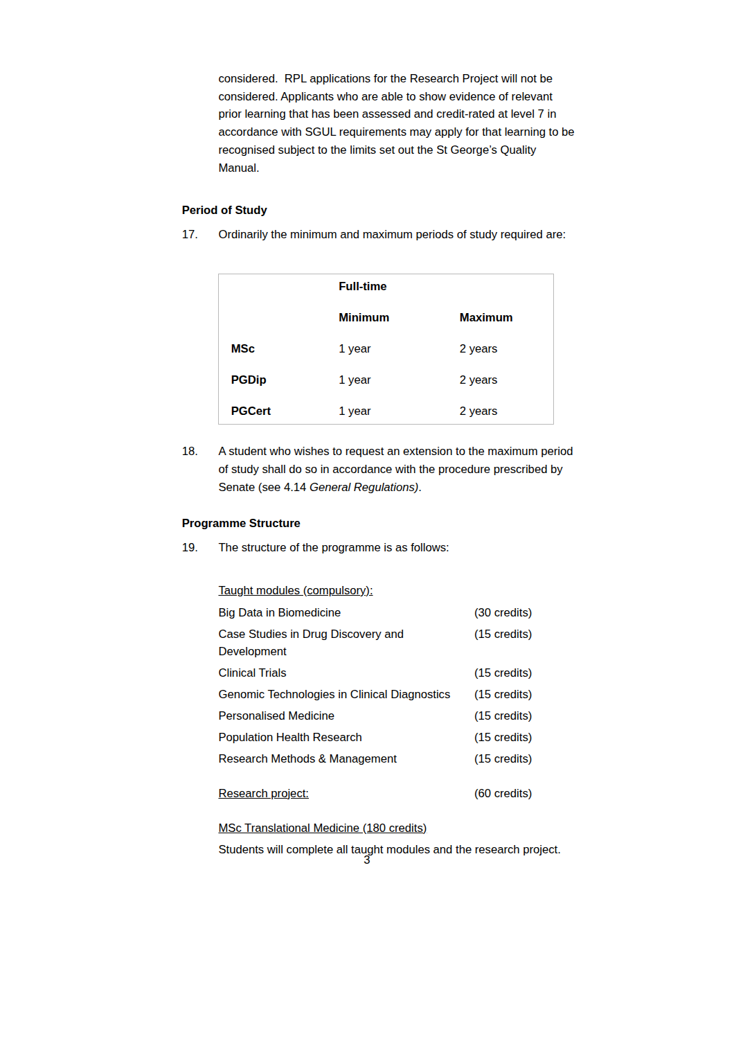considered. RPL applications for the Research Project will not be considered. Applicants who are able to show evidence of relevant prior learning that has been assessed and credit-rated at level 7 in accordance with SGUL requirements may apply for that learning to be recognised subject to the limits set out the St George’s Quality Manual.
Period of Study
17. Ordinarily the minimum and maximum periods of study required are:
| | Full-time | |
| --- | --- | --- |
| | Minimum | Maximum |
| MSc | 1 year | 2 years |
| PGDip | 1 year | 2 years |
| PGCert | 1 year | 2 years |
18. A student who wishes to request an extension to the maximum period of study shall do so in accordance with the procedure prescribed by Senate (see 4.14 General Regulations).
Programme Structure
19. The structure of the programme is as follows:
Taught modules (compulsory):
Big Data in Biomedicine (30 credits)
Case Studies in Drug Discovery and Development (15 credits)
Clinical Trials (15 credits)
Genomic Technologies in Clinical Diagnostics (15 credits)
Personalised Medicine (15 credits)
Population Health Research (15 credits)
Research Methods & Management (15 credits)
Research project: (60 credits)
MSc Translational Medicine (180 credits)
Students will complete all taught modules and the research project.
3